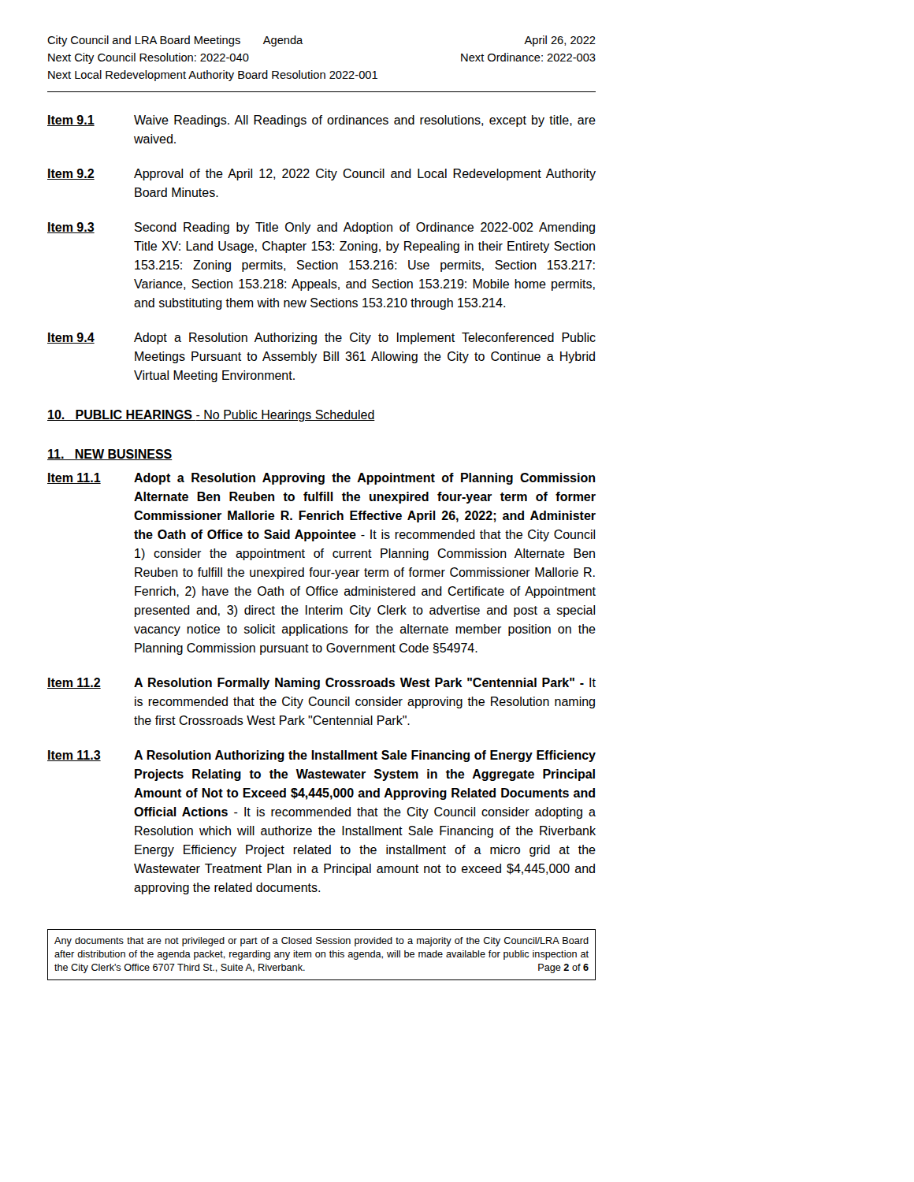City Council and LRA Board Meetings Agenda
Next City Council Resolution: 2022-040
Next Local Redevelopment Authority Board Resolution 2022-001
April 26, 2022
Next Ordinance: 2022-003
Item 9.1
Waive Readings. All Readings of ordinances and resolutions, except by title, are waived.
Item 9.2
Approval of the April 12, 2022 City Council and Local Redevelopment Authority Board Minutes.
Item 9.3
Second Reading by Title Only and Adoption of Ordinance 2022-002 Amending Title XV: Land Usage, Chapter 153: Zoning, by Repealing in their Entirety Section 153.215: Zoning permits, Section 153.216: Use permits, Section 153.217: Variance, Section 153.218: Appeals, and Section 153.219: Mobile home permits, and substituting them with new Sections 153.210 through 153.214.
Item 9.4
Adopt a Resolution Authorizing the City to Implement Teleconferenced Public Meetings Pursuant to Assembly Bill 361 Allowing the City to Continue a Hybrid Virtual Meeting Environment.
10. PUBLIC HEARINGS - No Public Hearings Scheduled
11. NEW BUSINESS
Item 11.1
Adopt a Resolution Approving the Appointment of Planning Commission Alternate Ben Reuben to fulfill the unexpired four-year term of former Commissioner Mallorie R. Fenrich Effective April 26, 2022; and Administer the Oath of Office to Said Appointee - It is recommended that the City Council 1) consider the appointment of current Planning Commission Alternate Ben Reuben to fulfill the unexpired four-year term of former Commissioner Mallorie R. Fenrich, 2) have the Oath of Office administered and Certificate of Appointment presented and, 3) direct the Interim City Clerk to advertise and post a special vacancy notice to solicit applications for the alternate member position on the Planning Commission pursuant to Government Code §54974.
Item 11.2
A Resolution Formally Naming Crossroads West Park "Centennial Park" - It is recommended that the City Council consider approving the Resolution naming the first Crossroads West Park "Centennial Park".
Item 11.3
A Resolution Authorizing the Installment Sale Financing of Energy Efficiency Projects Relating to the Wastewater System in the Aggregate Principal Amount of Not to Exceed $4,445,000 and Approving Related Documents and Official Actions - It is recommended that the City Council consider adopting a Resolution which will authorize the Installment Sale Financing of the Riverbank Energy Efficiency Project related to the installment of a micro grid at the Wastewater Treatment Plan in a Principal amount not to exceed $4,445,000 and approving the related documents.
Any documents that are not privileged or part of a Closed Session provided to a majority of the City Council/LRA Board after distribution of the agenda packet, regarding any item on this agenda, will be made available for public inspection at the City Clerk's Office 6707 Third St., Suite A, Riverbank.Page 2 of 6